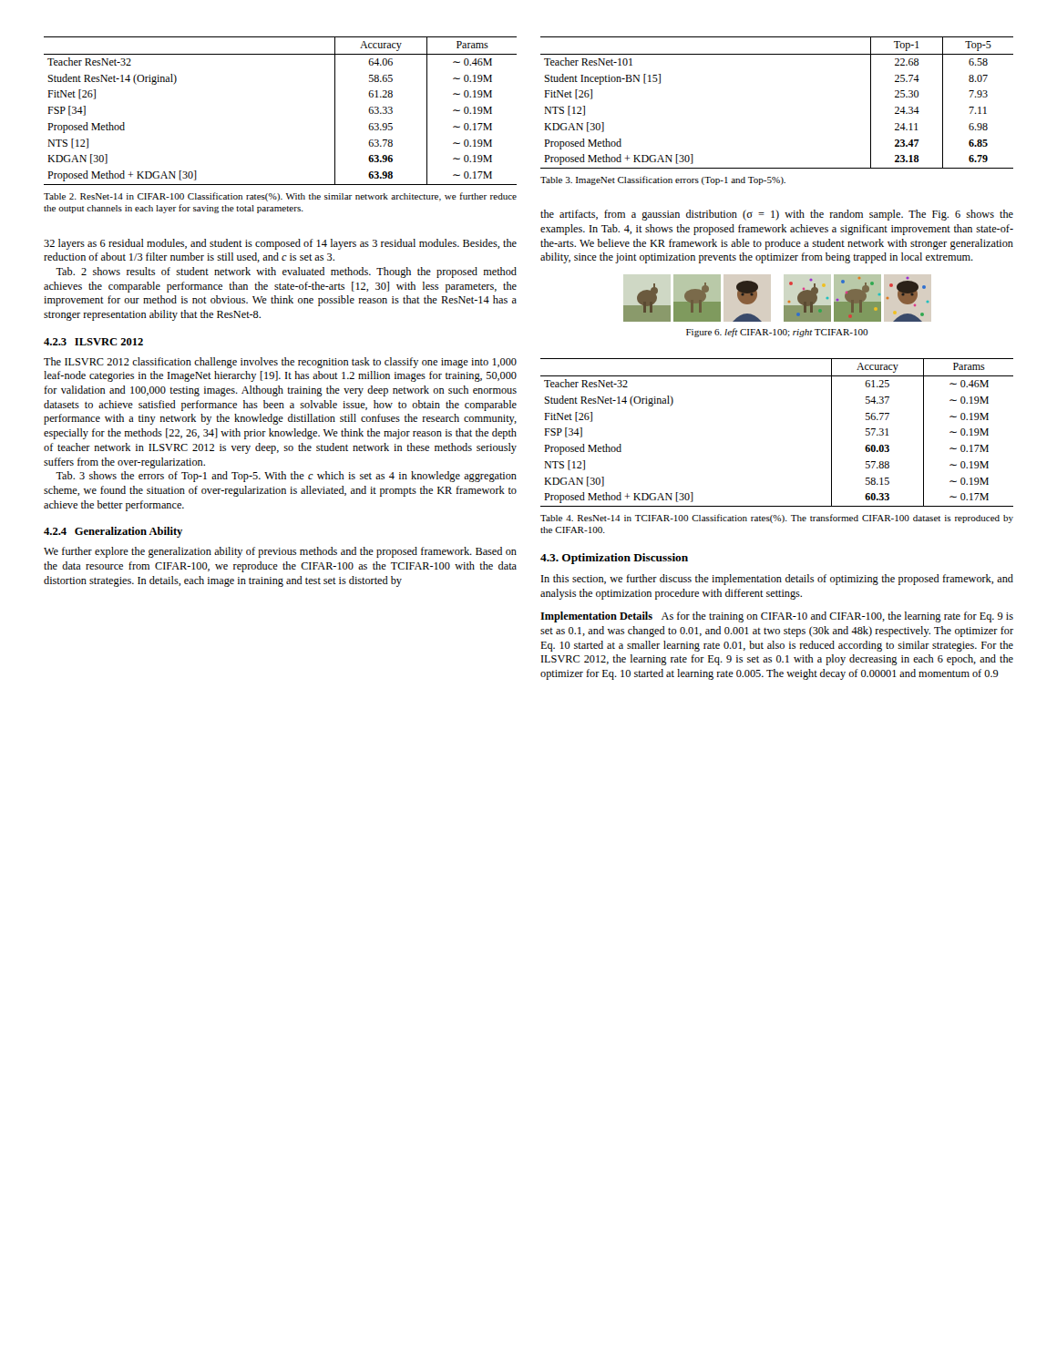| | Accuracy | Params |
| --- | --- | --- |
| Teacher ResNet-32 | 64.06 | ∼ 0.46M |
| Student ResNet-14 (Original) | 58.65 | ∼ 0.19M |
| FitNet [26] | 61.28 | ∼ 0.19M |
| FSP [34] | 63.33 | ∼ 0.19M |
| Proposed Method | 63.95 | ∼ 0.17M |
| NTS [12] | 63.78 | ∼ 0.19M |
| KDGAN [30] | 63.96 | ∼ 0.19M |
| Proposed Method + KDGAN [30] | 63.98 | ∼ 0.17M |
Table 2. ResNet-14 in CIFAR-100 Classification rates(%). With the similar network architecture, we further reduce the output channels in each layer for saving the total parameters.
32 layers as 6 residual modules, and student is composed of 14 layers as 3 residual modules. Besides, the reduction of about 1/3 filter number is still used, and c is set as 3.
Tab. 2 shows results of student network with evaluated methods. Though the proposed method achieves the comparable performance than the state-of-the-arts [12, 30] with less parameters, the improvement for our method is not obvious. We think one possible reason is that the ResNet-14 has a stronger representation ability that the ResNet-8.
4.2.3 ILSVRC 2012
The ILSVRC 2012 classification challenge involves the recognition task to classify one image into 1,000 leaf-node categories in the ImageNet hierarchy [19]. It has about 1.2 million images for training, 50,000 for validation and 100,000 testing images. Although training the very deep network on such enormous datasets to achieve satisfied performance has been a solvable issue, how to obtain the comparable performance with a tiny network by the knowledge distillation still confuses the research community, especially for the methods [22, 26, 34] with prior knowledge. We think the major reason is that the depth of teacher network in ILSVRC 2012 is very deep, so the student network in these methods seriously suffers from the over-regularization.
Tab. 3 shows the errors of Top-1 and Top-5. With the c which is set as 4 in knowledge aggregation scheme, we found the situation of over-regularization is alleviated, and it prompts the KR framework to achieve the better performance.
4.2.4 Generalization Ability
We further explore the generalization ability of previous methods and the proposed framework. Based on the data resource from CIFAR-100, we reproduce the CIFAR-100 as the TCIFAR-100 with the data distortion strategies. In details, each image in training and test set is distorted by
| | Top-1 | Top-5 |
| --- | --- | --- |
| Teacher ResNet-101 | 22.68 | 6.58 |
| Student Inception-BN [15] | 25.74 | 8.07 |
| FitNet [26] | 25.30 | 7.93 |
| NTS [12] | 24.34 | 7.11 |
| KDGAN [30] | 24.11 | 6.98 |
| Proposed Method | 23.47 | 6.85 |
| Proposed Method + KDGAN [30] | 23.18 | 6.79 |
Table 3. ImageNet Classification errors (Top-1 and Top-5%).
the artifacts, from a gaussian distribution (σ = 1) with the random sample. The Fig. 6 shows the examples. In Tab. 4, it shows the proposed framework achieves a significant improvement than state-of-the-arts. We believe the KR framework is able to produce a student network with stronger generalization ability, since the joint optimization prevents the optimizer from being trapped in local extremum.
Figure 6. left CIFAR-100; right TCIFAR-100
| | Accuracy | Params |
| --- | --- | --- |
| Teacher ResNet-32 | 61.25 | ∼ 0.46M |
| Student ResNet-14 (Original) | 54.37 | ∼ 0.19M |
| FitNet [26] | 56.77 | ∼ 0.19M |
| FSP [34] | 57.31 | ∼ 0.19M |
| Proposed Method | 60.03 | ∼ 0.17M |
| NTS [12] | 57.88 | ∼ 0.19M |
| KDGAN [30] | 58.15 | ∼ 0.19M |
| Proposed Method + KDGAN [30] | 60.33 | ∼ 0.17M |
Table 4. ResNet-14 in TCIFAR-100 Classification rates(%). The transformed CIFAR-100 dataset is reproduced by the CIFAR-100.
4.3. Optimization Discussion
In this section, we further discuss the implementation details of optimizing the proposed framework, and analysis the optimization procedure with different settings.
Implementation Details As for the training on CIFAR-10 and CIFAR-100, the learning rate for Eq. 9 is set as 0.1, and was changed to 0.01, and 0.001 at two steps (30k and 48k) respectively. The optimizer for Eq. 10 started at a smaller learning rate 0.01, but also is reduced according to similar strategies. For the ILSVRC 2012, the learning rate for Eq. 9 is set as 0.1 with a ploy decreasing in each 6 epoch, and the optimizer for Eq. 10 started at learning rate 0.005. The weight decay of 0.00001 and momentum of 0.9